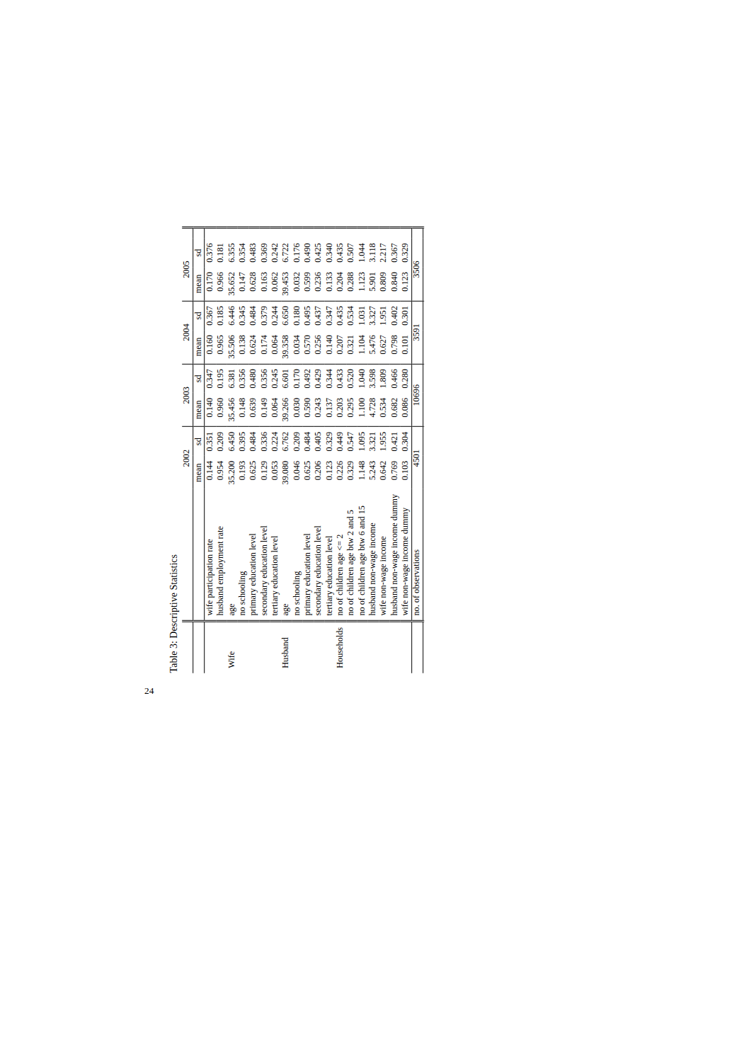24
Table 3: Descriptive Statistics
| | | 2002 | 2003 | 2004 | 2005 | |
| --- | --- | --- | --- | --- | --- | --- |
| | | mean | sd | mean | sd | mean | sd | mean | sd | |
| | wife participation rate | 0.144 | 0.351 | 0.140 | 0.347 | 0.160 | 0.367 | 0.170 | 0.376 | |
| | husband employment rate | 0.954 | 0.209 | 0.960 | 0.195 | 0.965 | 0.185 | 0.966 | 0.181 | |
| Wife | age | 35.200 | 6.450 | 35.456 | 6.381 | 35.506 | 6.446 | 35.652 | 6.355 | |
| | no schooling | 0.193 | 0.395 | 0.148 | 0.356 | 0.138 | 0.345 | 0.147 | 0.354 | |
| | primary education level | 0.625 | 0.484 | 0.639 | 0.480 | 0.624 | 0.484 | 0.628 | 0.483 | |
| | secondary education level | 0.129 | 0.336 | 0.149 | 0.356 | 0.174 | 0.379 | 0.163 | 0.369 | |
| | tertiary education level | 0.053 | 0.224 | 0.064 | 0.245 | 0.064 | 0.244 | 0.062 | 0.242 | |
| Husband | age | 39.080 | 6.762 | 39.266 | 6.601 | 39.358 | 6.650 | 39.453 | 6.722 | |
| | no schooling | 0.046 | 0.209 | 0.030 | 0.170 | 0.034 | 0.180 | 0.032 | 0.176 | |
| | primary education level | 0.625 | 0.484 | 0.590 | 0.492 | 0.570 | 0.495 | 0.599 | 0.490 | |
| | secondary education level | 0.206 | 0.405 | 0.243 | 0.429 | 0.256 | 0.437 | 0.236 | 0.425 | |
| | tertiary education level | 0.123 | 0.329 | 0.137 | 0.344 | 0.140 | 0.347 | 0.133 | 0.340 | |
| Households | no of children age <= 2 | 0.226 | 0.449 | 0.203 | 0.433 | 0.207 | 0.435 | 0.204 | 0.435 | |
| | no of children age btw 2 and 5 | 0.329 | 0.547 | 0.295 | 0.520 | 0.321 | 0.534 | 0.288 | 0.507 | |
| | no of children age btw 6 and 15 | 1.148 | 1.095 | 1.100 | 1.040 | 1.104 | 1.031 | 1.123 | 1.044 | |
| | husband non-wage income | 5.243 | 3.321 | 4.728 | 3.598 | 5.476 | 3.327 | 5.901 | 3.118 | |
| | wife non-wage income | 0.642 | 1.955 | 0.534 | 1.809 | 0.627 | 1.951 | 0.809 | 2.217 | |
| | husband non-wage income dummy | 0.769 | 0.421 | 0.682 | 0.466 | 0.798 | 0.402 | 0.840 | 0.367 | |
| | wife non-wage income dummy | 0.103 | 0.304 | 0.086 | 0.280 | 0.101 | 0.301 | 0.123 | 0.329 | |
| | no. of observations | 4501 | 10696 | 3591 | 3506 | |